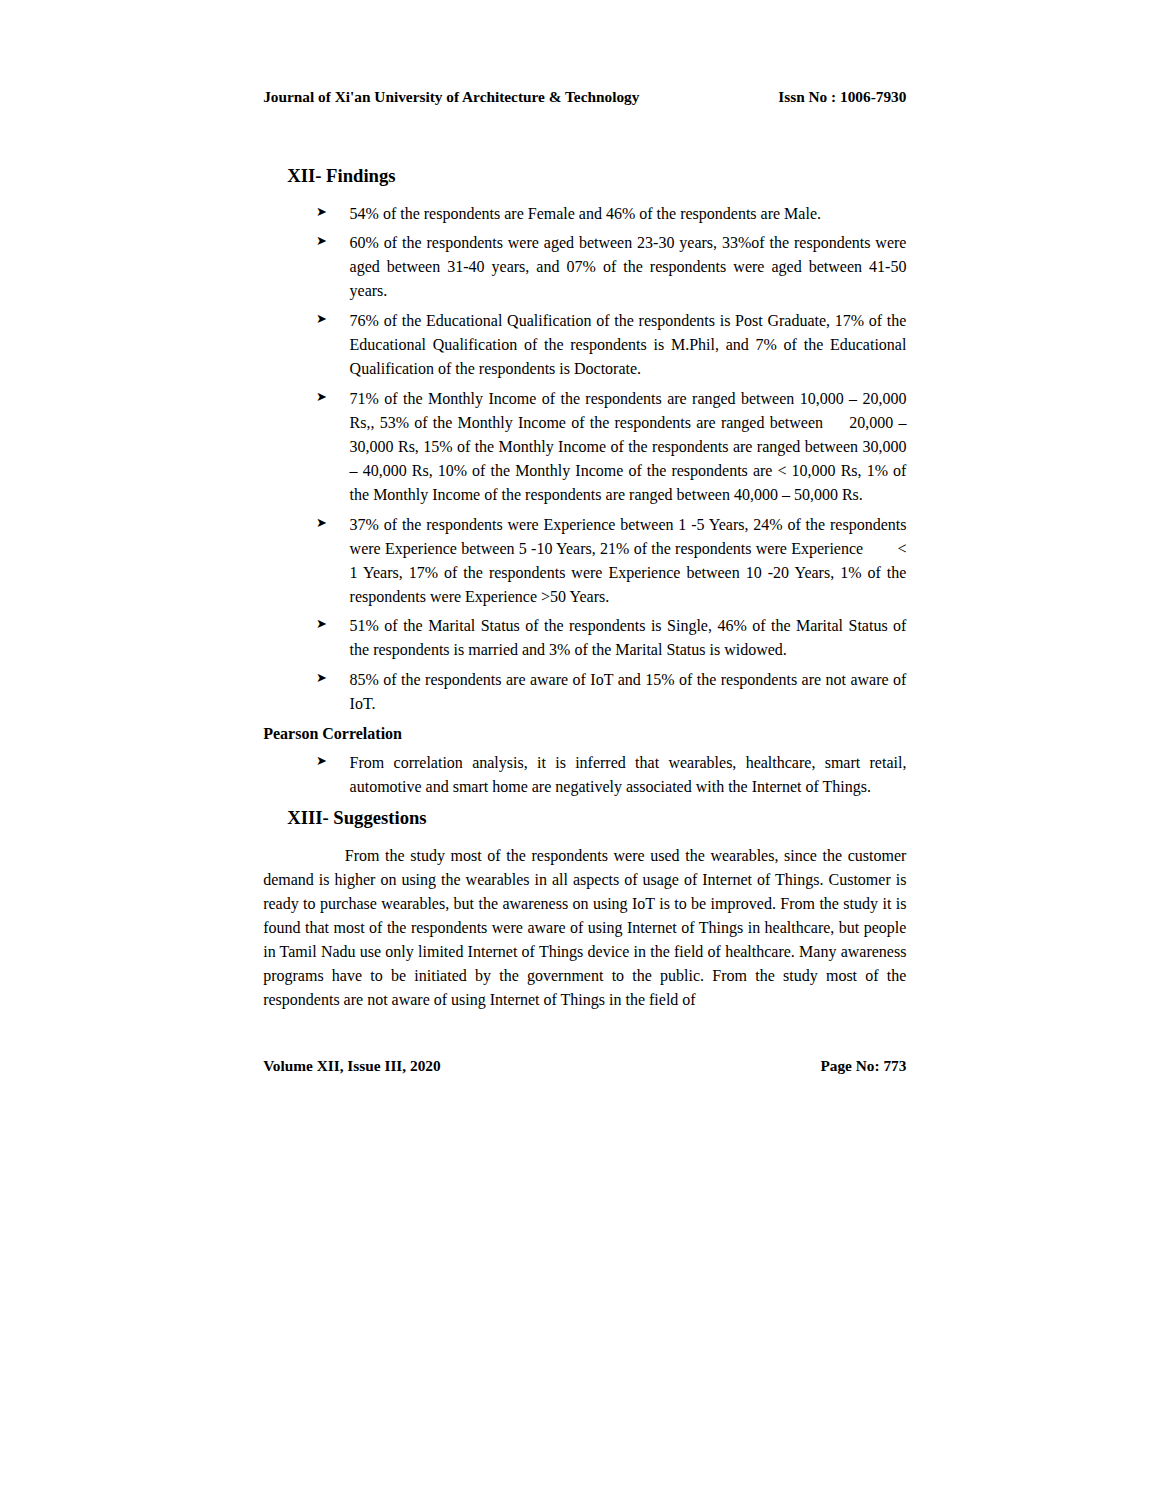Journal of Xi'an University of Architecture & Technology
Issn No : 1006-7930
XII- Findings
54% of the respondents are Female and 46% of the respondents are Male.
60% of the respondents were aged between 23-30 years, 33%of the respondents were aged between 31-40 years, and 07% of the respondents were aged between 41-50 years.
76% of the Educational Qualification of the respondents is Post Graduate, 17% of the Educational Qualification of the respondents is M.Phil, and 7% of the Educational Qualification of the respondents is Doctorate.
71% of the Monthly Income of the respondents are ranged between 10,000 – 20,000 Rs,, 53% of the Monthly Income of the respondents are ranged between 20,000 – 30,000 Rs, 15% of the Monthly Income of the respondents are ranged between 30,000 – 40,000 Rs, 10% of the Monthly Income of the respondents are < 10,000 Rs, 1% of the Monthly Income of the respondents are ranged between 40,000 – 50,000 Rs.
37% of the respondents were Experience between 1 -5 Years, 24% of the respondents were Experience between 5 -10 Years, 21% of the respondents were Experience < 1 Years, 17% of the respondents were Experience between 10 -20 Years, 1% of the respondents were Experience >50 Years.
51% of the Marital Status of the respondents is Single, 46% of the Marital Status of the respondents is married and 3% of the Marital Status is widowed.
85% of the respondents are aware of IoT and 15% of the respondents are not aware of IoT.
Pearson Correlation
From correlation analysis, it is inferred that wearables, healthcare, smart retail, automotive and smart home are negatively associated with the Internet of Things.
XIII- Suggestions
From the study most of the respondents were used the wearables, since the customer demand is higher on using the wearables in all aspects of usage of Internet of Things. Customer is ready to purchase wearables, but the awareness on using IoT is to be improved. From the study it is found that most of the respondents were aware of using Internet of Things in healthcare, but people in Tamil Nadu use only limited Internet of Things device in the field of healthcare. Many awareness programs have to be initiated by the government to the public. From the study most of the respondents are not aware of using Internet of Things in the field of
Volume XII, Issue III, 2020
Page No: 773